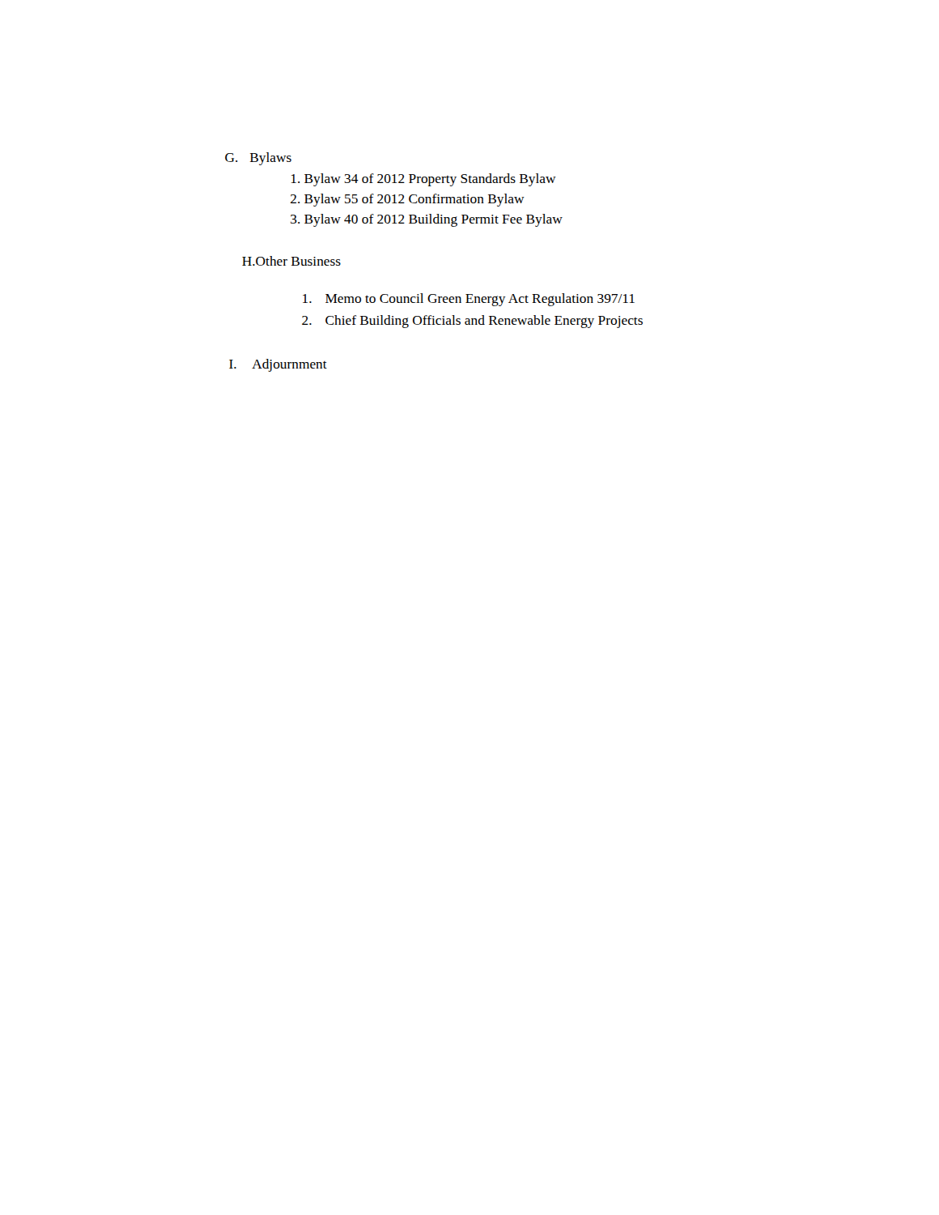G. Bylaws
1. Bylaw 34 of 2012 Property Standards Bylaw
2. Bylaw 55 of 2012 Confirmation Bylaw
3. Bylaw 40 of 2012 Building Permit Fee Bylaw
H. Other Business
Memo to Council Green Energy Act Regulation 397/11
Chief Building Officials and Renewable Energy Projects
I. Adjournment